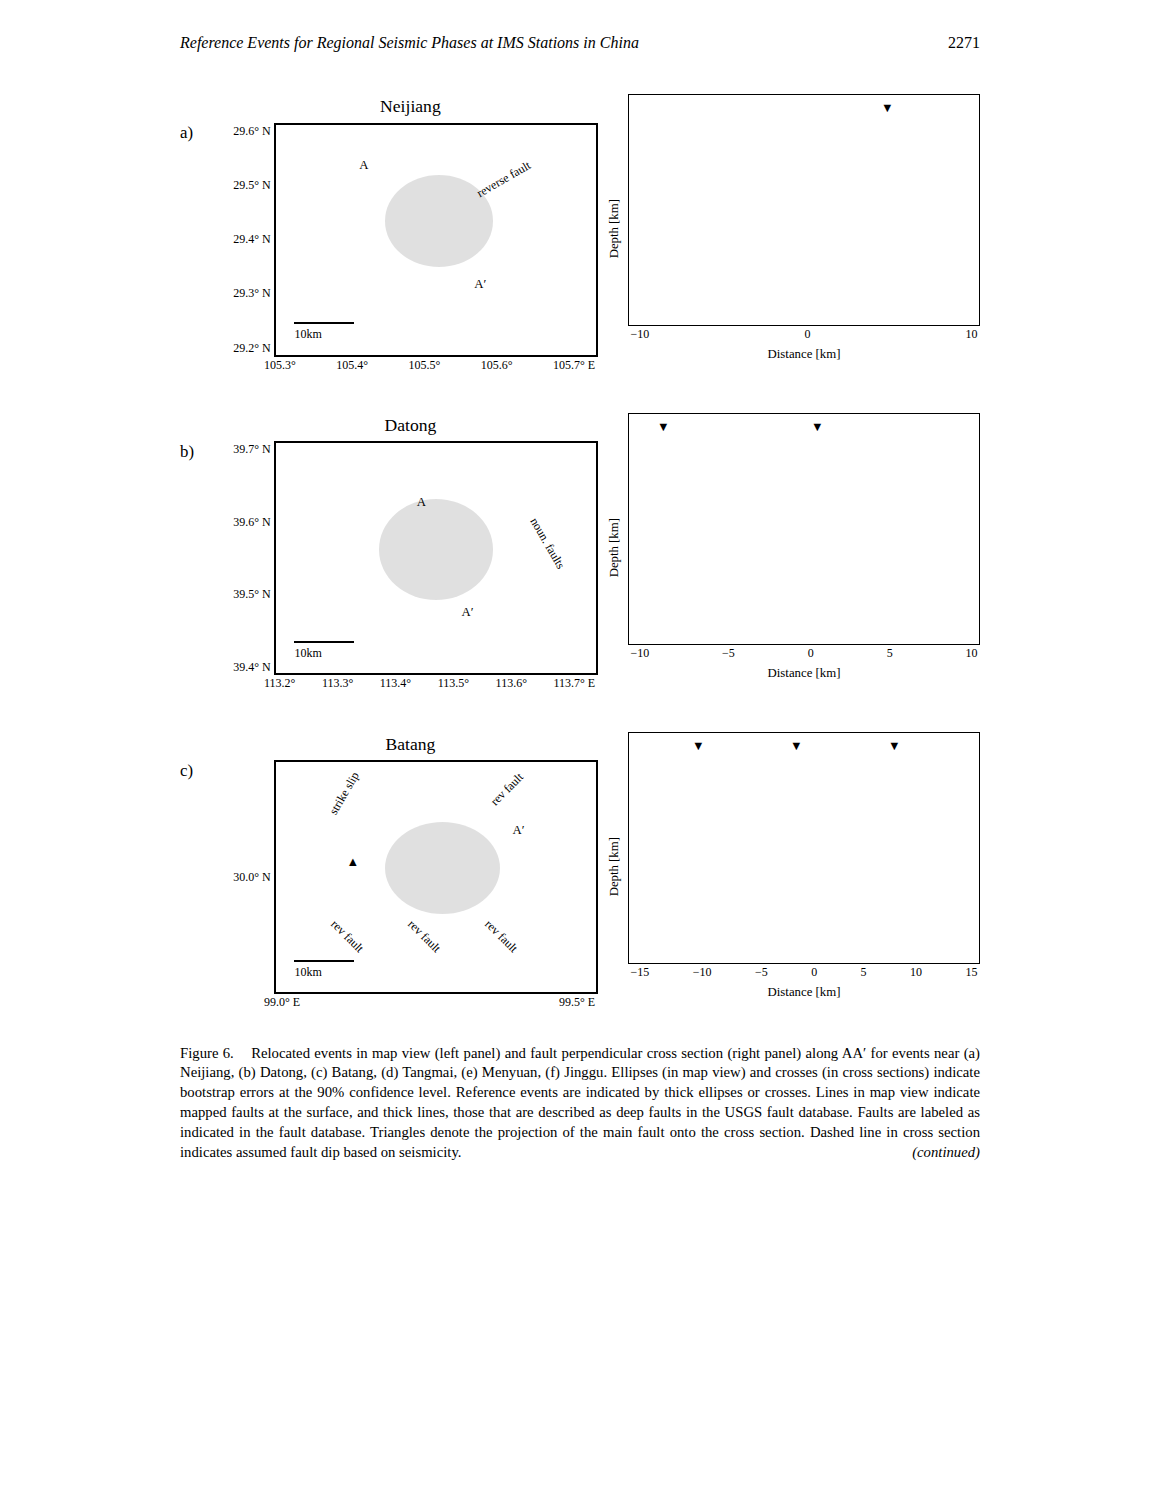Reference Events for Regional Seismic Phases at IMS Stations in China 2271
a)
Neijiang
29.6° N 29.5° N 29.4° N 29.3° N 29.2° N
A A′ reverse fault
10km
105.3°105.4°105.5°105.6°105.7° E
Depth [km]
▼
−10010
Distance [km]
b)
Datong
39.7° N 39.6° N 39.5° N 39.4° N
A A′ noun. faults
10km
113.2°113.3°113.4°113.5°113.6°113.7° E
Depth [km]
▼ ▼
−10−50510
Distance [km]
c)
Batang
30.0° N
A′ strike slip rev fault rev fault rev fault rev fault ▲
10km
99.0° E 99.5° E
Depth [km]
▼ ▼ ▼
−15−10−5051015
Distance [km]
Figure 6. Relocated events in map view (left panel) and fault perpendicular cross section (right panel) along AA′ for events near (a) Neijiang, (b) Datong, (c) Batang, (d) Tangmai, (e) Menyuan, (f) Jinggu. Ellipses (in map view) and crosses (in cross sections) indicate bootstrap errors at the 90% confidence level. Reference events are indicated by thick ellipses or crosses. Lines in map view indicate mapped faults at the surface, and thick lines, those that are described as deep faults in the USGS fault database. Faults are labeled as indicated in the fault database. Triangles denote the projection of the main fault onto the cross section. Dashed line in cross section indicates assumed fault dip based on seismicity. (continued)